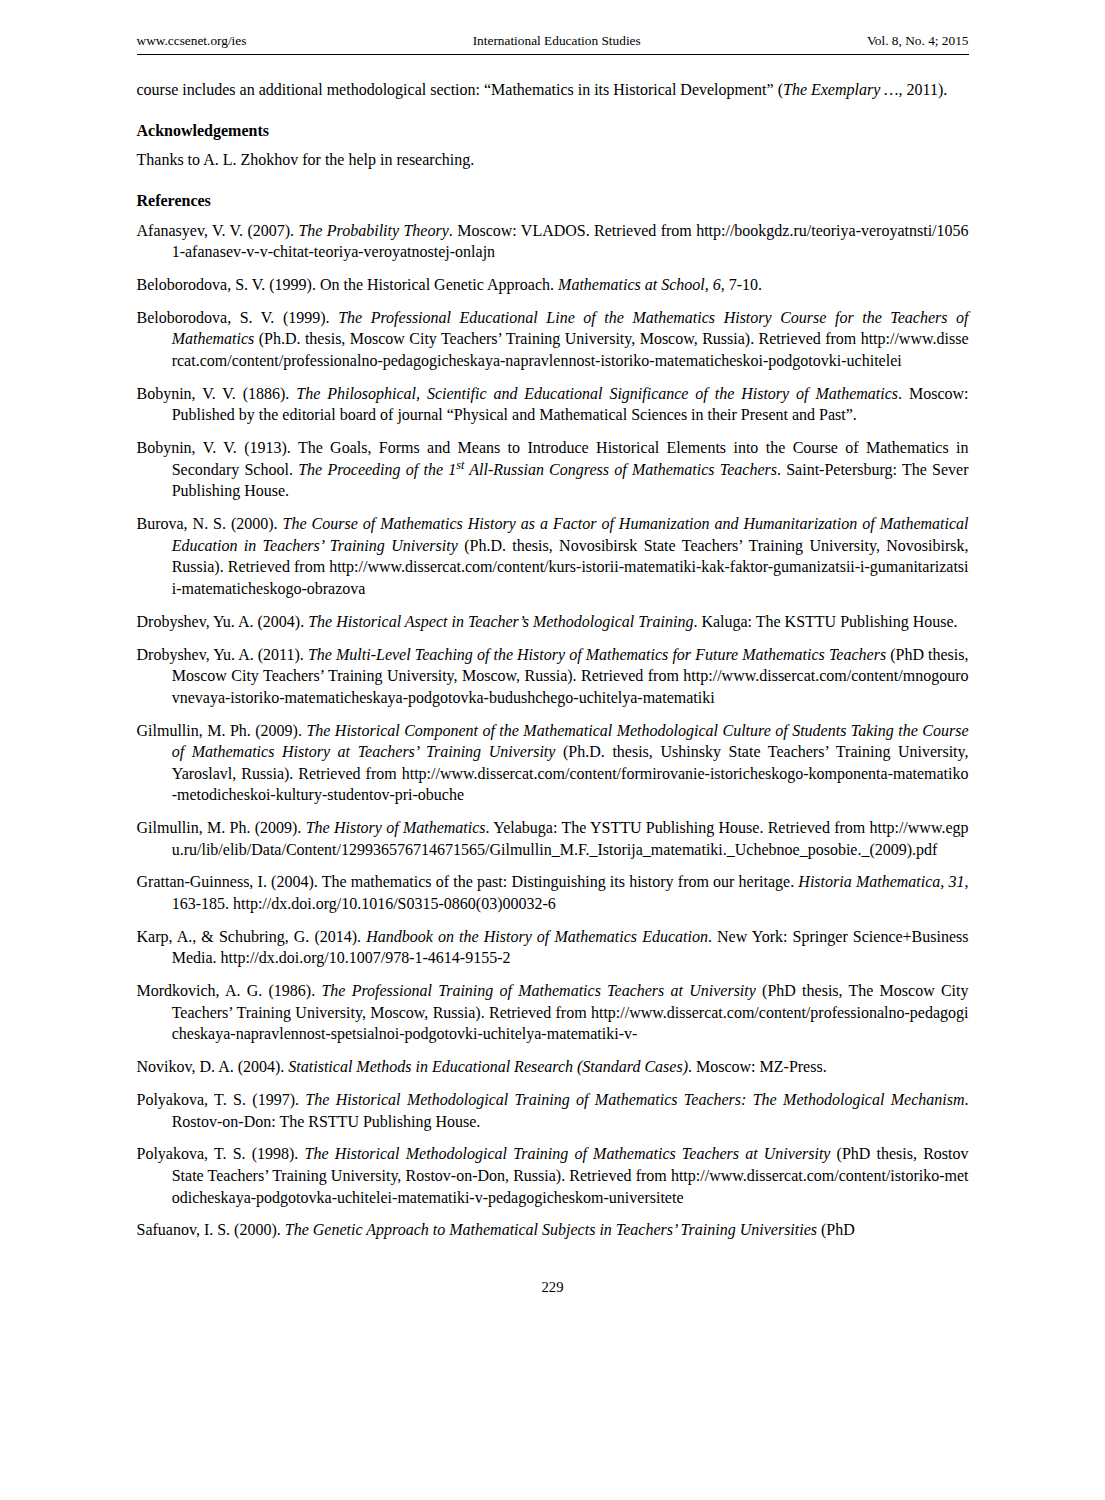www.ccsenet.org/ies International Education Studies Vol. 8, No. 4; 2015
course includes an additional methodological section: “Mathematics in its Historical Development” (The Exemplary …, 2011).
Acknowledgements
Thanks to A. L. Zhokhov for the help in researching.
References
Afanasyev, V. V. (2007). The Probability Theory. Moscow: VLADOS. Retrieved from http://bookgdz.ru/teoriya-veroyatnsti/10561-afanasev-v-v-chitat-teoriya-veroyatnostej-onlajn
Beloborodova, S. V. (1999). On the Historical Genetic Approach. Mathematics at School, 6, 7-10.
Beloborodova, S. V. (1999). The Professional Educational Line of the Mathematics History Course for the Teachers of Mathematics (Ph.D. thesis, Moscow City Teachers’ Training University, Moscow, Russia). Retrieved from http://www.dissercat.com/content/professionalno-pedagogicheskaya-napravlennost-istoriko-matematicheskoi-podgotovki-uchitelei
Bobynin, V. V. (1886). The Philosophical, Scientific and Educational Significance of the History of Mathematics. Moscow: Published by the editorial board of journal “Physical and Mathematical Sciences in their Present and Past”.
Bobynin, V. V. (1913). The Goals, Forms and Means to Introduce Historical Elements into the Course of Mathematics in Secondary School. The Proceeding of the 1st All-Russian Congress of Mathematics Teachers. Saint-Petersburg: The Sever Publishing House.
Burova, N. S. (2000). The Course of Mathematics History as a Factor of Humanization and Humanitarization of Mathematical Education in Teachers’ Training University (Ph.D. thesis, Novosibirsk State Teachers’ Training University, Novosibirsk, Russia). Retrieved from http://www.dissercat.com/content/kurs-istorii-matematiki-kak-faktor-gumanizatsii-i-gumanitarizatsii-matematicheskogo-obrazova
Drobyshev, Yu. A. (2004). The Historical Aspect in Teacher’s Methodological Training. Kaluga: The KSTTU Publishing House.
Drobyshev, Yu. A. (2011). The Multi-Level Teaching of the History of Mathematics for Future Mathematics Teachers (PhD thesis, Moscow City Teachers’ Training University, Moscow, Russia). Retrieved from http://www.dissercat.com/content/mnogourovnevaya-istoriko-matematicheskaya-podgotovka-budushchego-uchitelya-matematiki
Gilmullin, M. Ph. (2009). The Historical Component of the Mathematical Methodological Culture of Students Taking the Course of Mathematics History at Teachers’ Training University (Ph.D. thesis, Ushinsky State Teachers’ Training University, Yaroslavl, Russia). Retrieved from http://www.dissercat.com/content/formirovanie-istoricheskogo-komponenta-matematiko-metodicheskoi-kultury-studentov-pri-obuche
Gilmullin, M. Ph. (2009). The History of Mathematics. Yelabuga: The YSTTU Publishing House. Retrieved from http://www.egpu.ru/lib/elib/Data/Content/129936576714671565/Gilmullin_M.F._Istorija_matematiki._Uchebnoe_posobie._(2009).pdf
Grattan-Guinness, I. (2004). The mathematics of the past: Distinguishing its history from our heritage. Historia Mathematica, 31, 163-185. http://dx.doi.org/10.1016/S0315-0860(03)00032-6
Karp, A., & Schubring, G. (2014). Handbook on the History of Mathematics Education. New York: Springer Science+Business Media. http://dx.doi.org/10.1007/978-1-4614-9155-2
Mordkovich, A. G. (1986). The Professional Training of Mathematics Teachers at University (PhD thesis, The Moscow City Teachers’ Training University, Moscow, Russia). Retrieved from http://www.dissercat.com/content/professionalno-pedagogicheskaya-napravlennost-spetsialnoi-podgotovki-uchitelya-matematiki-v-
Novikov, D. A. (2004). Statistical Methods in Educational Research (Standard Cases). Moscow: MZ-Press.
Polyakova, T. S. (1997). The Historical Methodological Training of Mathematics Teachers: The Methodological Mechanism. Rostov-on-Don: The RSTTU Publishing House.
Polyakova, T. S. (1998). The Historical Methodological Training of Mathematics Teachers at University (PhD thesis, Rostov State Teachers’ Training University, Rostov-on-Don, Russia). Retrieved from http://www.dissercat.com/content/istoriko-metodicheskaya-podgotovka-uchitelei-matematiki-v-pedagogicheskom-universitete
Safuanov, I. S. (2000). The Genetic Approach to Mathematical Subjects in Teachers’ Training Universities (PhD
229